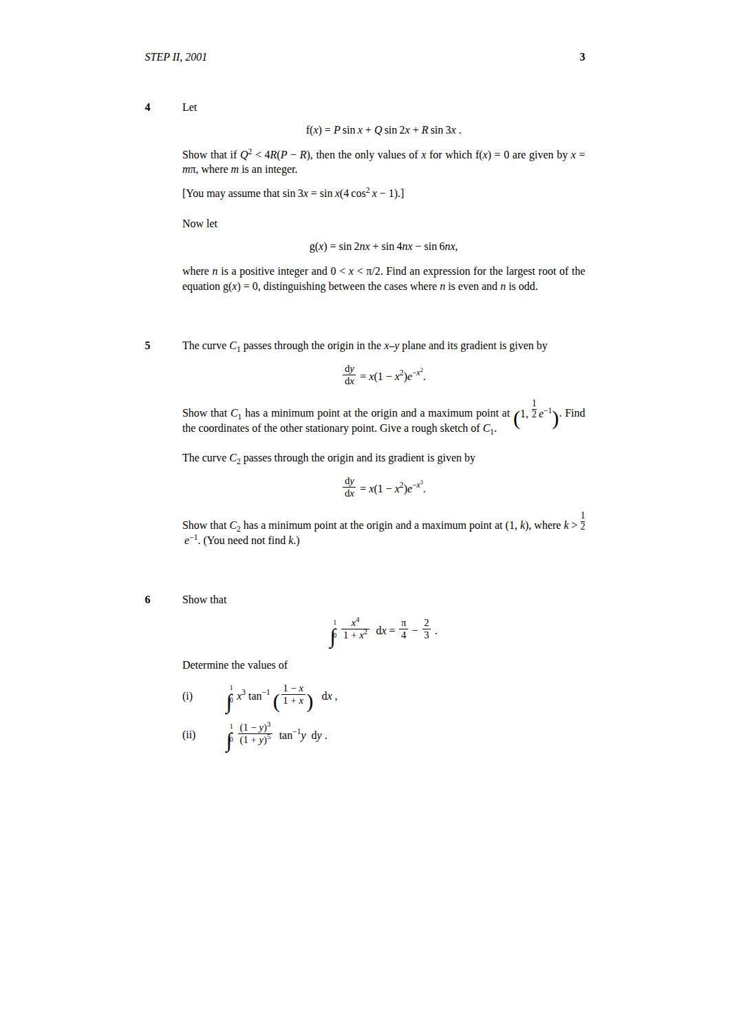STEP II, 2001 3
4
Let
f(x) = P sin x + Q sin 2x + R sin 3x .
Show that if Q2 < 4R(P − R), then the only values of x for which f(x) = 0 are given by x = mπ, where m is an integer.
[You may assume that sin 3x = sin x(4 cos2 x − 1).]
Now let
g(x) = sin 2nx + sin 4nx − sin 6nx,
where n is a positive integer and 0 < x < π/2. Find an expression for the largest root of the equation g(x) = 0, distinguishing between the cases where n is even and n is odd.
5
The curve C1 passes through the origin in the x–y plane and its gradient is given by
dy dx = x(1 − x2)e−x2.
Show that C1 has a minimum point at the origin and a maximum point at (1, 12 e−1). Find the coordinates of the other stationary point. Give a rough sketch of C1.
The curve C2 passes through the origin and its gradient is given by
dy dx = x(1 − x2)e−x3.
Show that C2 has a minimum point at the origin and a maximum point at (1, k), where k > 12 e−1. (You need not find k.)
6
Show that
∫10 x41 + x2 dx = π 4 − 23 .
Determine the values of
(i)
∫10 x3 tan−1 (1 − x 1 + x) dx ,
(ii)
∫10 (1 − y)3(1 + y)5 tan−1y dy .